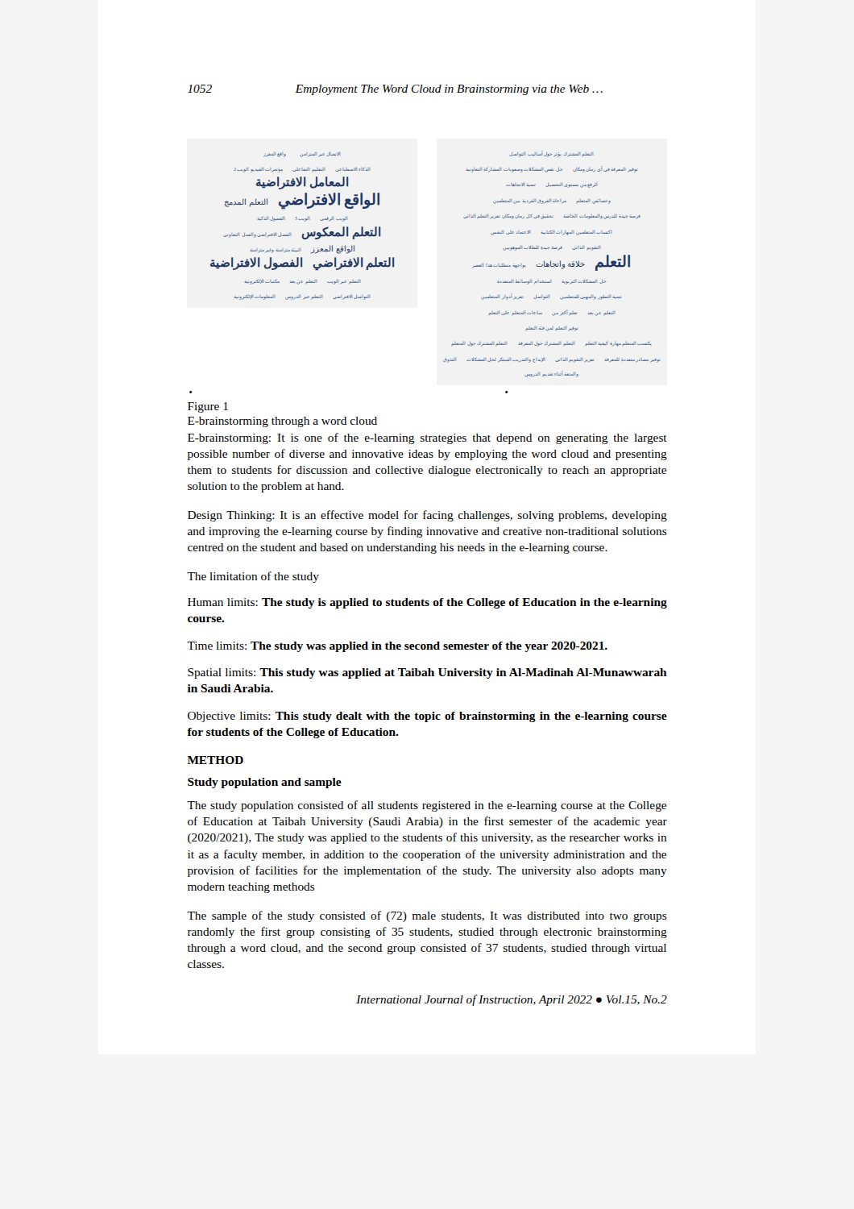1052
Employment The Word Cloud in Brainstorming via the Web …
الاتصال عبر المتزامن واقع المعزز الذكاء الاصطناعي التعليم التفاعلي مؤتمرات الفيديو الويب 2 المعامل الافتراضية الواقع الافتراضي التعلم المدمج الويب الرقمي الويب 3 الفصول الذكية التعلم المعكوس الفصل الافتراضي والعمل التعاوني الواقع المعزز البيئة متزامنة وغير متزامنة التعلم الافتراضي الفصول الافتراضية التعلم عبر الويب التعلم عن بعد مكتبات الإلكترونية التواصل الافتراضي التعلم عبر الدروس المعلومات الإلكترونية
التعلم المشترك يؤثر حول أساليب التواصل توفير المعرفة في أي زمان ومكان حل نقص المشكلات وصعوبات المشاركة التعاونية الرفع من مستوى التحصيل تنمية الاتجاهات وخصائص المتعلم مراعاة الفروق الفردية بين المتعلمين فرصة جيدة للدرس والمعلومات الخاصة تحقيق في كل زمان ومكان تعزيز التعلم الذاتي اكتساب المتعلمين المهارات الكتابية الاعتماد على النفس التقويم الذاتي فرصة جيدة للطلاب الموهوبين التعلم خلاقة واتجاهات بواجهة متطلبات هذا العصر حل المشكلات التربوية استخدام الوسائط المتعددة تنمية التطور والمهني للمتعلمين التواصل تعزيز أدوار المتعلمين التعلم عن بعد تعلم أكثر من ساعات المتعلم على التعلم توفير التعلم لمن فئة التعلم يكتسب المتعلم مهارة كيفية التعلم التعلم المشترك حول المعرفة التعلم المشترك حول المتعلم توفير مصادر متعددة للمعرفة تعزيز التقويم الذاتي الإبداع والتدريب المبتكر لحل المشكلات التذوق والمتعة أثناء تقديم الدروس
• •
Figure 1 E-brainstorming through a word cloud
E-brainstorming: It is one of the e-learning strategies that depend on generating the largest possible number of diverse and innovative ideas by employing the word cloud and presenting them to students for discussion and collective dialogue electronically to reach an appropriate solution to the problem at hand.
Design Thinking: It is an effective model for facing challenges, solving problems, developing and improving the e-learning course by finding innovative and creative non-traditional solutions centred on the student and based on understanding his needs in the e-learning course.
The limitation of the study
Human limits: The study is applied to students of the College of Education in the e-learning course.
Time limits: The study was applied in the second semester of the year 2020-2021.
Spatial limits: This study was applied at Taibah University in Al-Madinah Al-Munawwarah in Saudi Arabia.
Objective limits: This study dealt with the topic of brainstorming in the e-learning course for students of the College of Education.
Method
Study population and sample
The study population consisted of all students registered in the e-learning course at the College of Education at Taibah University (Saudi Arabia) in the first semester of the academic year (2020/2021), The study was applied to the students of this university, as the researcher works in it as a faculty member, in addition to the cooperation of the university administration and the provision of facilities for the implementation of the study. The university also adopts many modern teaching methods
The sample of the study consisted of (72) male students, It was distributed into two groups randomly the first group consisting of 35 students, studied through electronic brainstorming through a word cloud, and the second group consisted of 37 students, studied through virtual classes.
International Journal of Instruction, April 2022 ● Vol.15, No.2